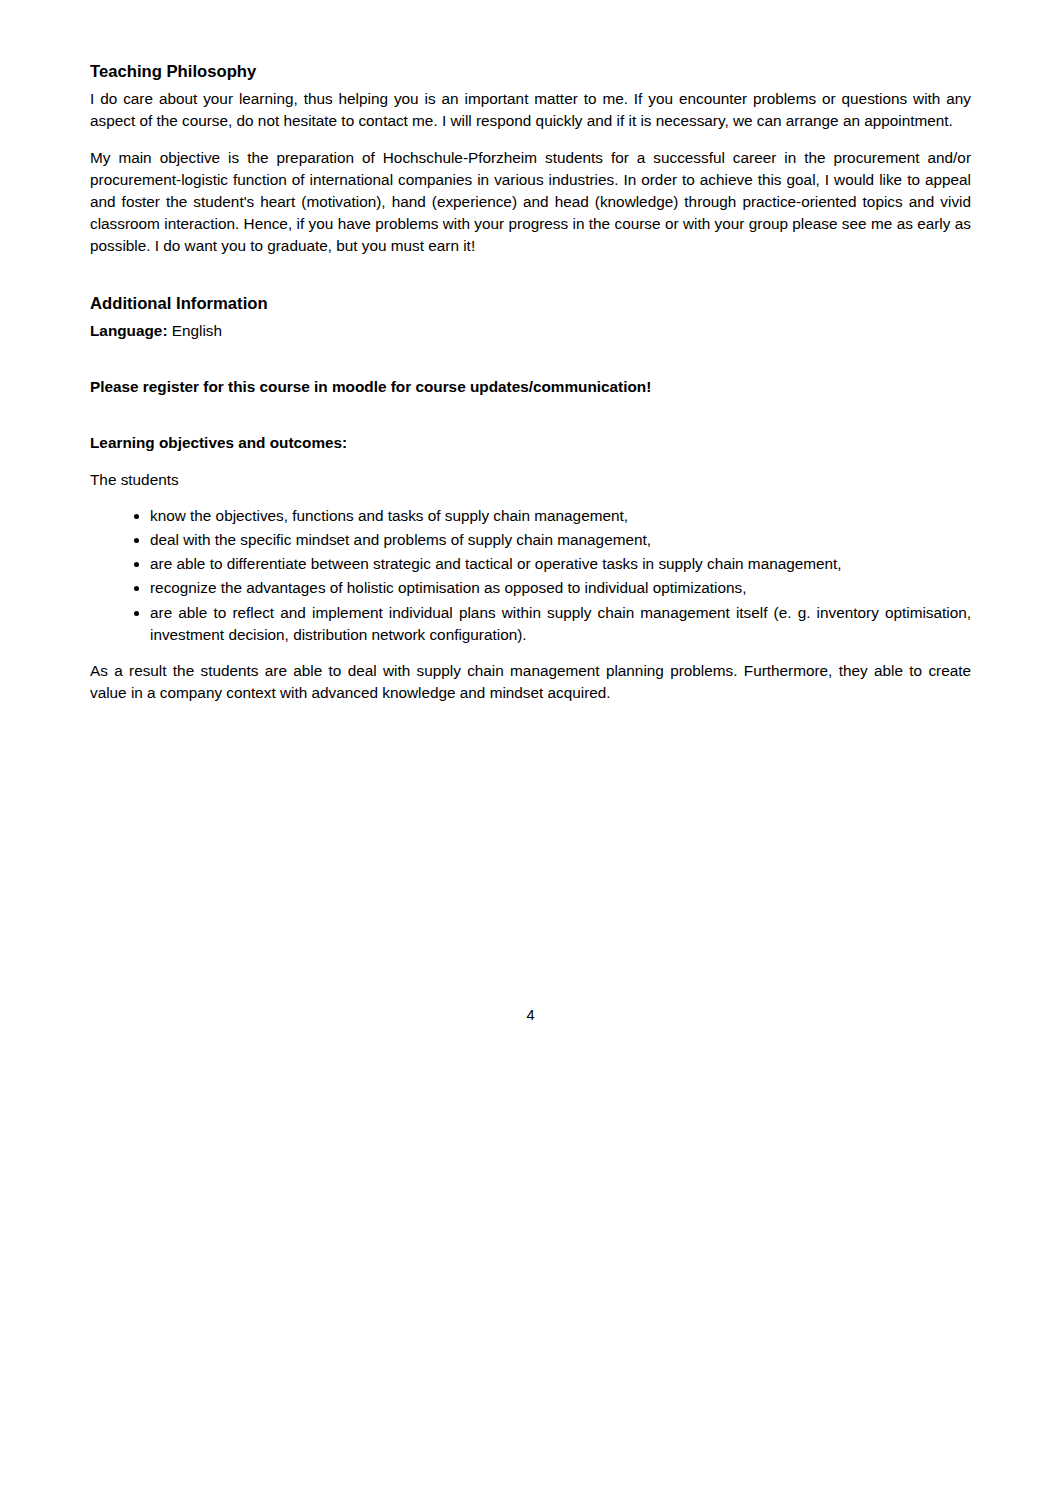Teaching Philosophy
I do care about your learning, thus helping you is an important matter to me. If you encounter problems or questions with any aspect of the course, do not hesitate to contact me. I will respond quickly and if it is necessary, we can arrange an appointment.
My main objective is the preparation of Hochschule-Pforzheim students for a successful career in the procurement and/or procurement-logistic function of international companies in various industries. In order to achieve this goal, I would like to appeal and foster the student's heart (motivation), hand (experience) and head (knowledge) through practice-oriented topics and vivid classroom interaction. Hence, if you have problems with your progress in the course or with your group please see me as early as possible. I do want you to graduate, but you must earn it!
Additional Information
Language: English
Please register for this course in moodle for course updates/communication!
Learning objectives and outcomes:
The students
know the objectives, functions and tasks of supply chain management,
deal with the specific mindset and problems of supply chain management,
are able to differentiate between strategic and tactical or operative tasks in supply chain management,
recognize the advantages of holistic optimisation as opposed to individual optimizations,
are able to reflect and implement individual plans within supply chain management itself (e. g. inventory optimisation, investment decision, distribution network configuration).
As a result the students are able to deal with supply chain management planning problems. Furthermore, they able to create value in a company context with advanced knowledge and mindset acquired.
4